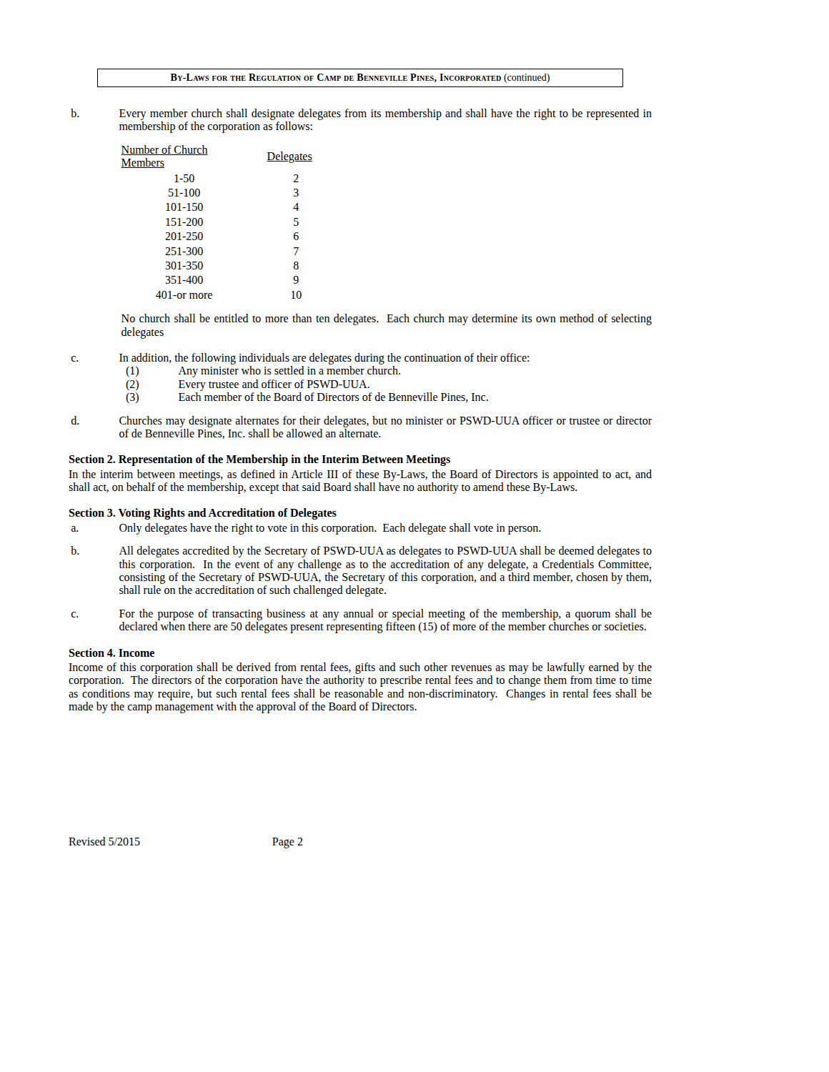By-Laws for the Regulation of Camp de Benneville Pines, Incorporated (continued)
b.
Every member church shall designate delegates from its membership and shall have the right to be represented in membership of the corporation as follows:
| Number of Church Members | Delegates |
| --- | --- |
| 1-50 | 2 |
| 51-100 | 3 |
| 101-150 | 4 |
| 151-200 | 5 |
| 201-250 | 6 |
| 251-300 | 7 |
| 301-350 | 8 |
| 351-400 | 9 |
| 401-or more | 10 |
No church shall be entitled to more than ten delegates. Each church may determine its own method of selecting delegates
c.
In addition, the following individuals are delegates during the continuation of their office:
(1)
Any minister who is settled in a member church.
(2)
Every trustee and officer of PSWD-UUA.
(3)
Each member of the Board of Directors of de Benneville Pines, Inc.
d.
Churches may designate alternates for their delegates, but no minister or PSWD-UUA officer or trustee or director of de Benneville Pines, Inc. shall be allowed an alternate.
Section 2. Representation of the Membership in the Interim Between Meetings
In the interim between meetings, as defined in Article III of these By-Laws, the Board of Directors is appointed to act, and shall act, on behalf of the membership, except that said Board shall have no authority to amend these By-Laws.
Section 3. Voting Rights and Accreditation of Delegates
a.
Only delegates have the right to vote in this corporation. Each delegate shall vote in person.
b.
All delegates accredited by the Secretary of PSWD-UUA as delegates to PSWD-UUA shall be deemed delegates to this corporation. In the event of any challenge as to the accreditation of any delegate, a Credentials Committee, consisting of the Secretary of PSWD-UUA, the Secretary of this corporation, and a third member, chosen by them, shall rule on the accreditation of such challenged delegate.
c.
For the purpose of transacting business at any annual or special meeting of the membership, a quorum shall be declared when there are 50 delegates present representing fifteen (15) of more of the member churches or societies.
Section 4. Income
Income of this corporation shall be derived from rental fees, gifts and such other revenues as may be lawfully earned by the corporation. The directors of the corporation have the authority to prescribe rental fees and to change them from time to time as conditions may require, but such rental fees shall be reasonable and non-discriminatory. Changes in rental fees shall be made by the camp management with the approval of the Board of Directors.
Revised 5/2015
Page 2